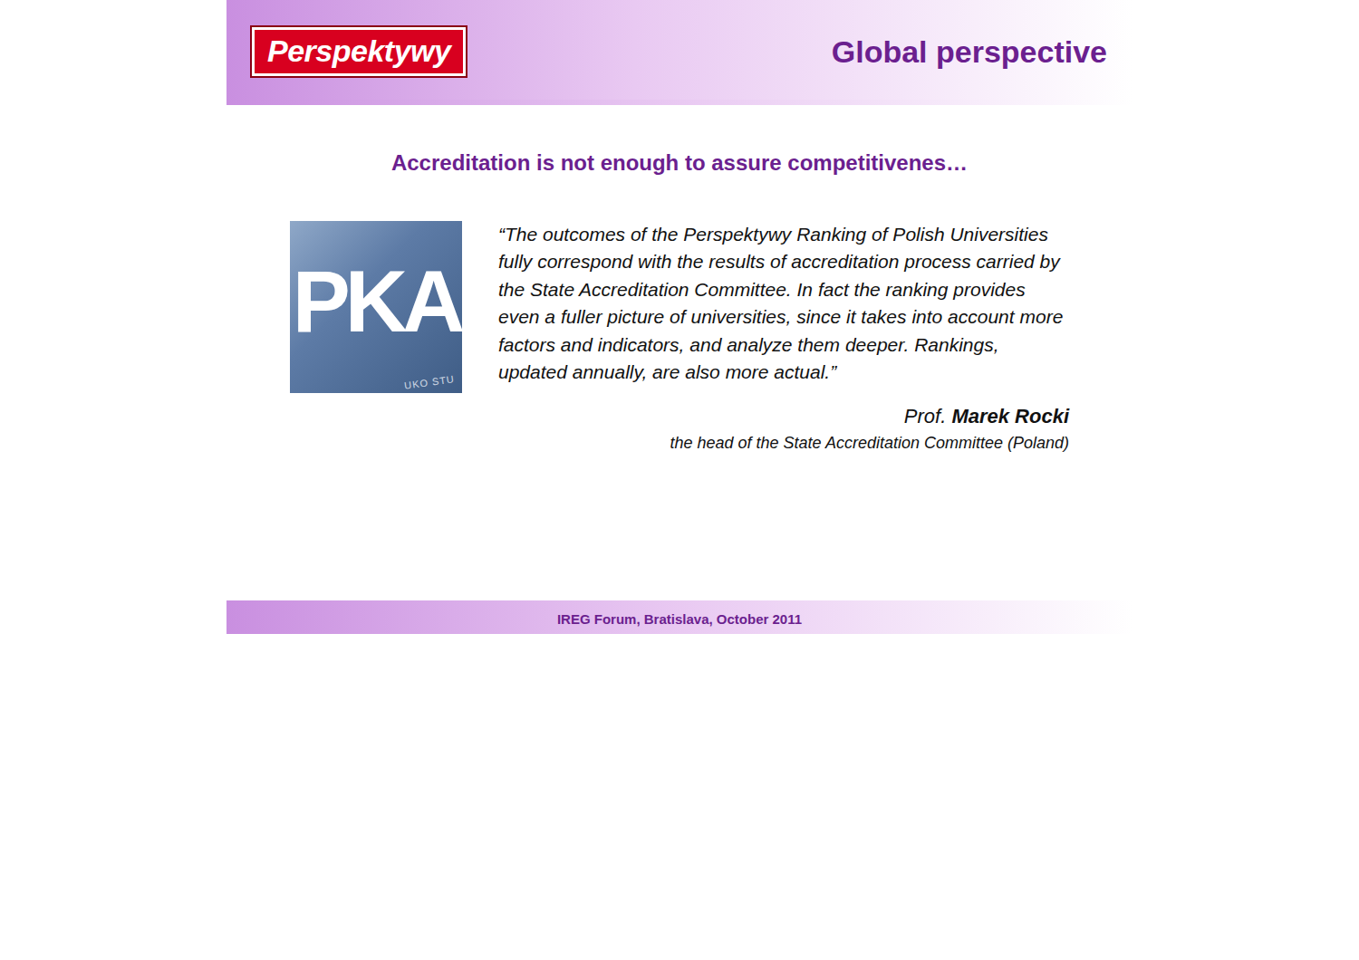Perspektywy
Global perspective
Accreditation is not enough to assure competitivenes…
PKA UKO STU
“The outcomes of the Perspektywy Ranking of Polish Universities fully correspond with the results of accreditation process carried by the State Accreditation Committee. In fact the ranking provides even a fuller picture of universities, since it takes into account more factors and indicators, and analyze them deeper. Rankings, updated annually, are also more actual.”
Prof. Marek Rocki the head of the State Accreditation Committee (Poland)
IREG Forum, Bratislava, October 2011